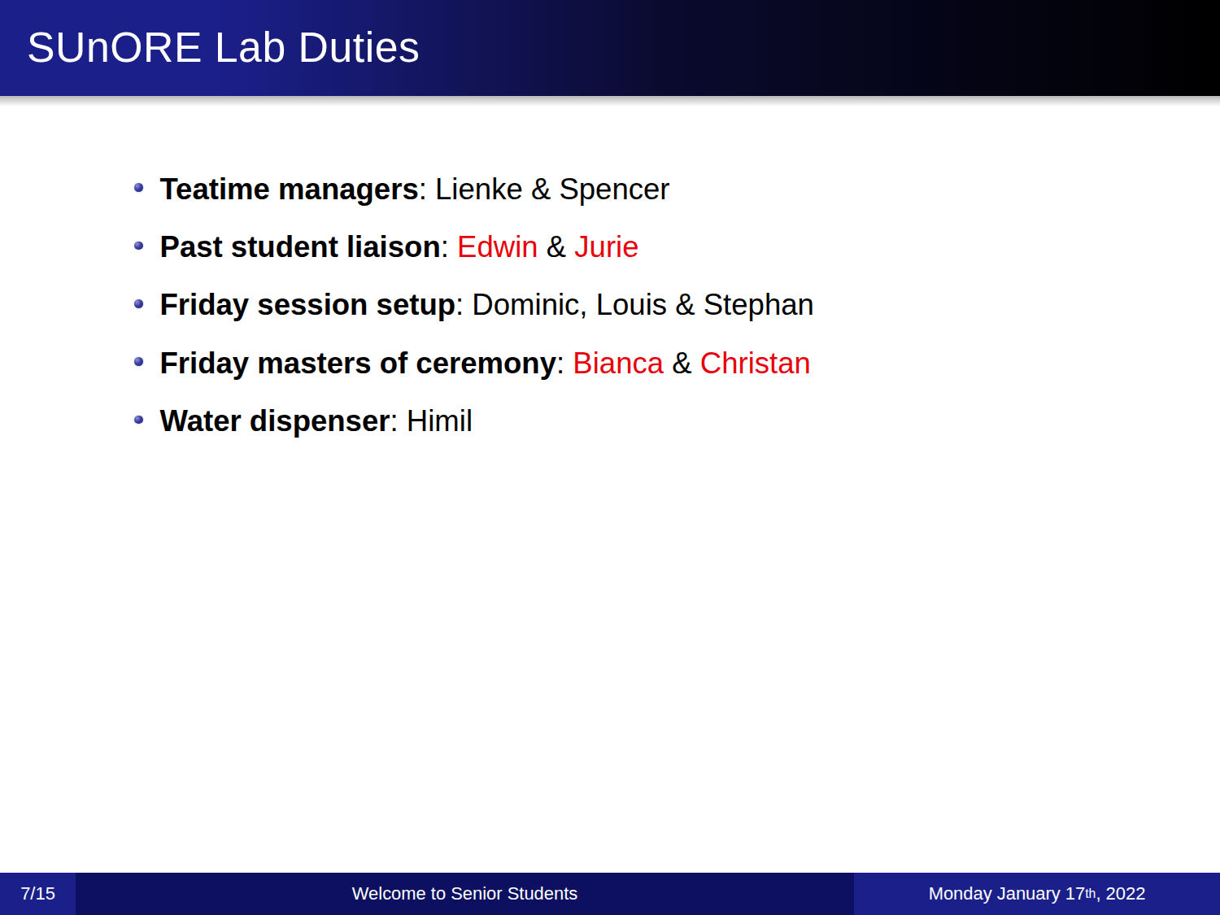SUnORE Lab Duties
Teatime managers: Lienke & Spencer
Past student liaison: Edwin & Jurie
Friday session setup: Dominic, Louis & Stephan
Friday masters of ceremony: Bianca & Christan
Water dispenser: Himil
7/15
Welcome to Senior Students
Monday January 17th, 2022